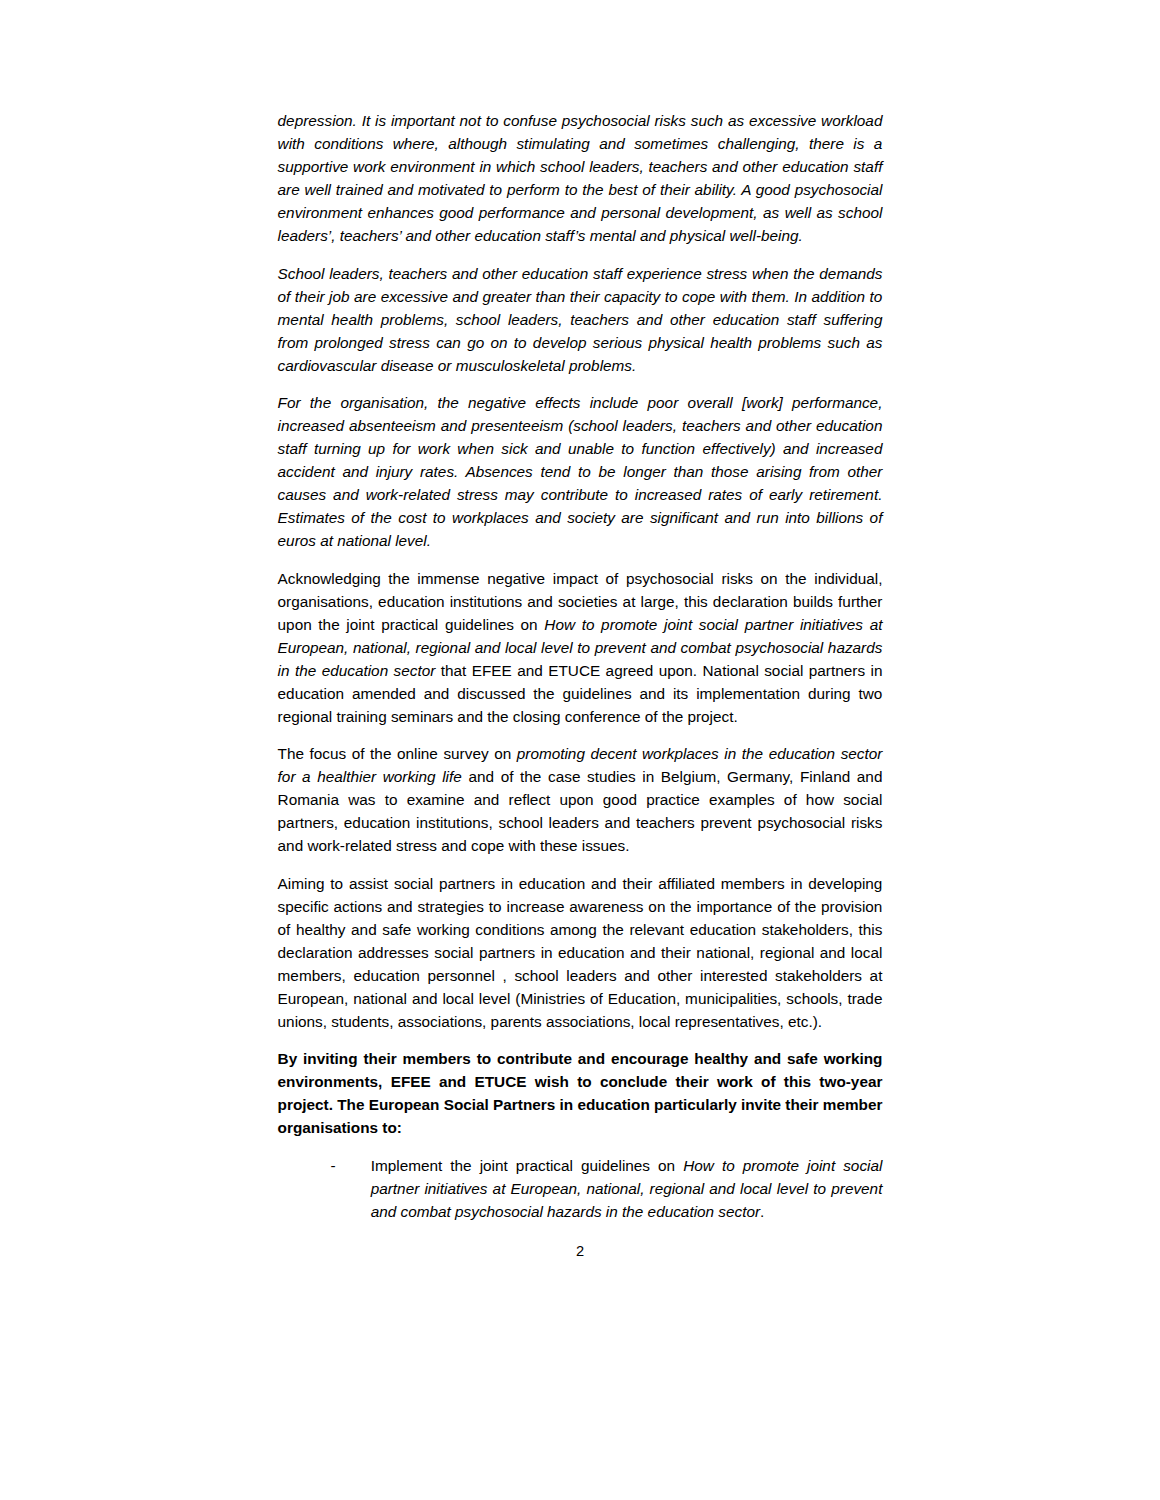depression. It is important not to confuse psychosocial risks such as excessive workload with conditions where, although stimulating and sometimes challenging, there is a supportive work environment in which school leaders, teachers and other education staff are well trained and motivated to perform to the best of their ability. A good psychosocial environment enhances good performance and personal development, as well as school leaders’, teachers’ and other education staff’s mental and physical well-being.
School leaders, teachers and other education staff experience stress when the demands of their job are excessive and greater than their capacity to cope with them. In addition to mental health problems, school leaders, teachers and other education staff suffering from prolonged stress can go on to develop serious physical health problems such as cardiovascular disease or musculoskeletal problems.
For the organisation, the negative effects include poor overall [work] performance, increased absenteeism and presenteeism (school leaders, teachers and other education staff turning up for work when sick and unable to function effectively) and increased accident and injury rates. Absences tend to be longer than those arising from other causes and work-related stress may contribute to increased rates of early retirement. Estimates of the cost to workplaces and society are significant and run into billions of euros at national level.
Acknowledging the immense negative impact of psychosocial risks on the individual, organisations, education institutions and societies at large, this declaration builds further upon the joint practical guidelines on How to promote joint social partner initiatives at European, national, regional and local level to prevent and combat psychosocial hazards in the education sector that EFEE and ETUCE agreed upon. National social partners in education amended and discussed the guidelines and its implementation during two regional training seminars and the closing conference of the project.
The focus of the online survey on promoting decent workplaces in the education sector for a healthier working life and of the case studies in Belgium, Germany, Finland and Romania was to examine and reflect upon good practice examples of how social partners, education institutions, school leaders and teachers prevent psychosocial risks and work-related stress and cope with these issues.
Aiming to assist social partners in education and their affiliated members in developing specific actions and strategies to increase awareness on the importance of the provision of healthy and safe working conditions among the relevant education stakeholders, this declaration addresses social partners in education and their national, regional and local members, education personnel , school leaders and other interested stakeholders at European, national and local level (Ministries of Education, municipalities, schools, trade unions, students, associations, parents associations, local representatives, etc.).
By inviting their members to contribute and encourage healthy and safe working environments, EFEE and ETUCE wish to conclude their work of this two-year project. The European Social Partners in education particularly invite their member organisations to:
Implement the joint practical guidelines on How to promote joint social partner initiatives at European, national, regional and local level to prevent and combat psychosocial hazards in the education sector.
2